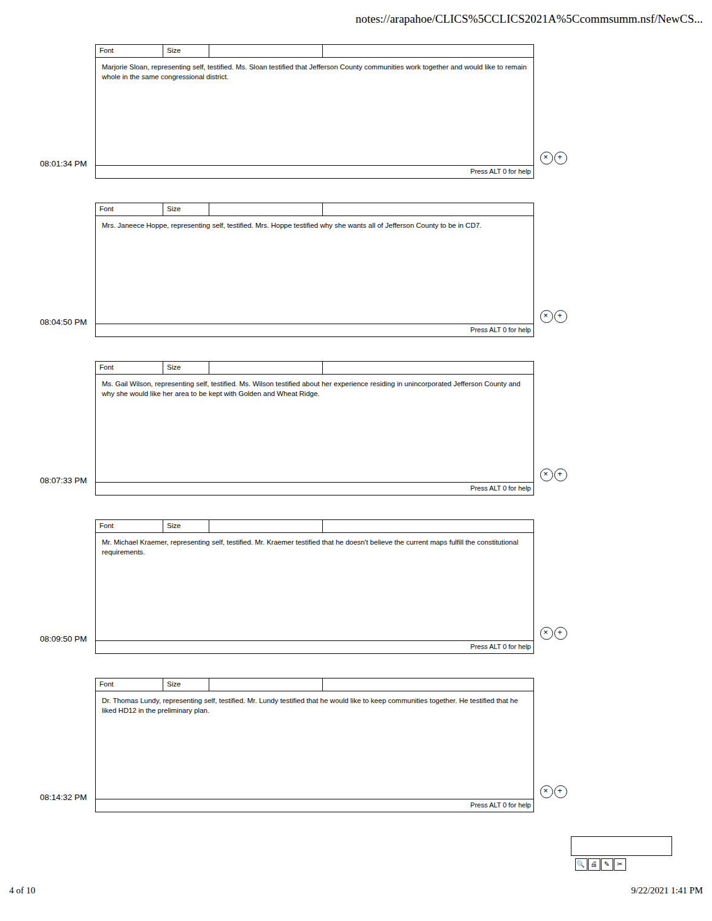notes://arapahoe/CLICS%5CCLICS2021A%5Ccommsumm.nsf/NewCS...
08:01:34 PM
Font
Size
Marjorie Sloan, representing self, testified. Ms. Sloan testified that Jefferson County communities work together and would like to remain whole in the same congressional district.
Press ALT 0 for help
×+
08:04:50 PM
Font
Size
Mrs. Janeece Hoppe, representing self, testified. Mrs. Hoppe testified why she wants all of Jefferson County to be in CD7.
Press ALT 0 for help
×+
08:07:33 PM
Font
Size
Ms. Gail Wilson, representing self, testified. Ms. Wilson testified about her experience residing in unincorporated Jefferson County and why she would like her area to be kept with Golden and Wheat Ridge.
Press ALT 0 for help
×+
08:09:50 PM
Font
Size
Mr. Michael Kraemer, representing self, testified. Mr. Kraemer testified that he doesn't believe the current maps fulfill the constitutional requirements.
Press ALT 0 for help
×+
08:14:32 PM
Font
Size
Dr. Thomas Lundy, representing self, testified. Mr. Lundy testified that he would like to keep communities together. He testified that he liked HD12 in the preliminary plan.
Press ALT 0 for help
×+
🔍🖨✎✂
4 of 10
9/22/2021 1:41 PM